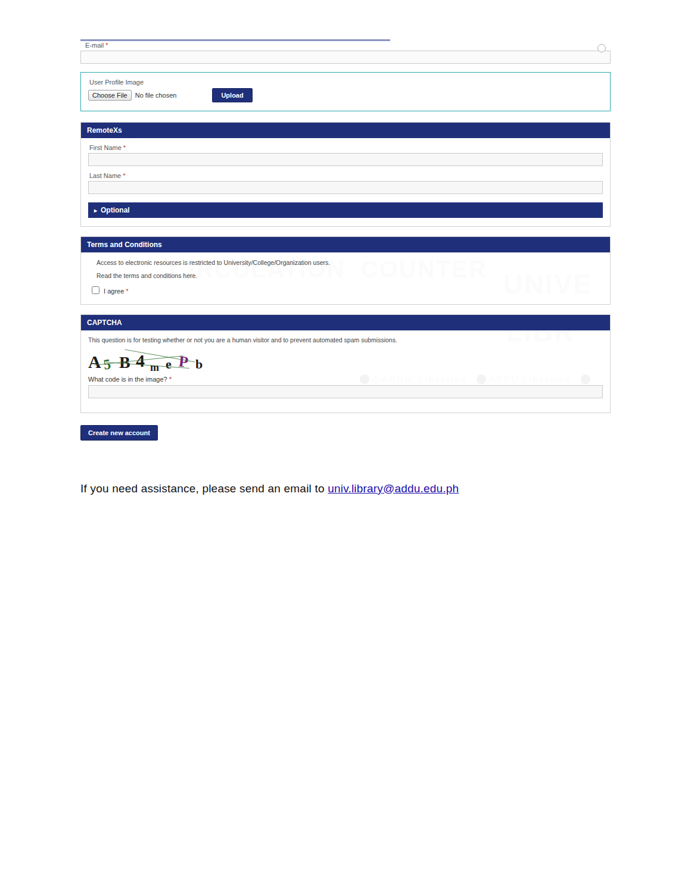LIBRARY
CIRCULATION COUNTER
HIGHER ED
UNIVE
LIBR
@ADDU_Libraries ADDU Libraries
E-mail *
User Profile Image
Choose File No file chosen Upload
RemoteXs
First Name *
Last Name *
▸Optional
Terms and Conditions
Access to electronic resources is restricted to University/College/Organization users.
Read the terms and conditions here.
I agree *
CAPTCHA
This question is for testing whether or not you are a human visitor and to prevent automated spam submissions.
A 5 B 4 m e P b
What code is in the image? *
Create new account
If you need assistance, please send an email to univ.library@addu.edu.ph